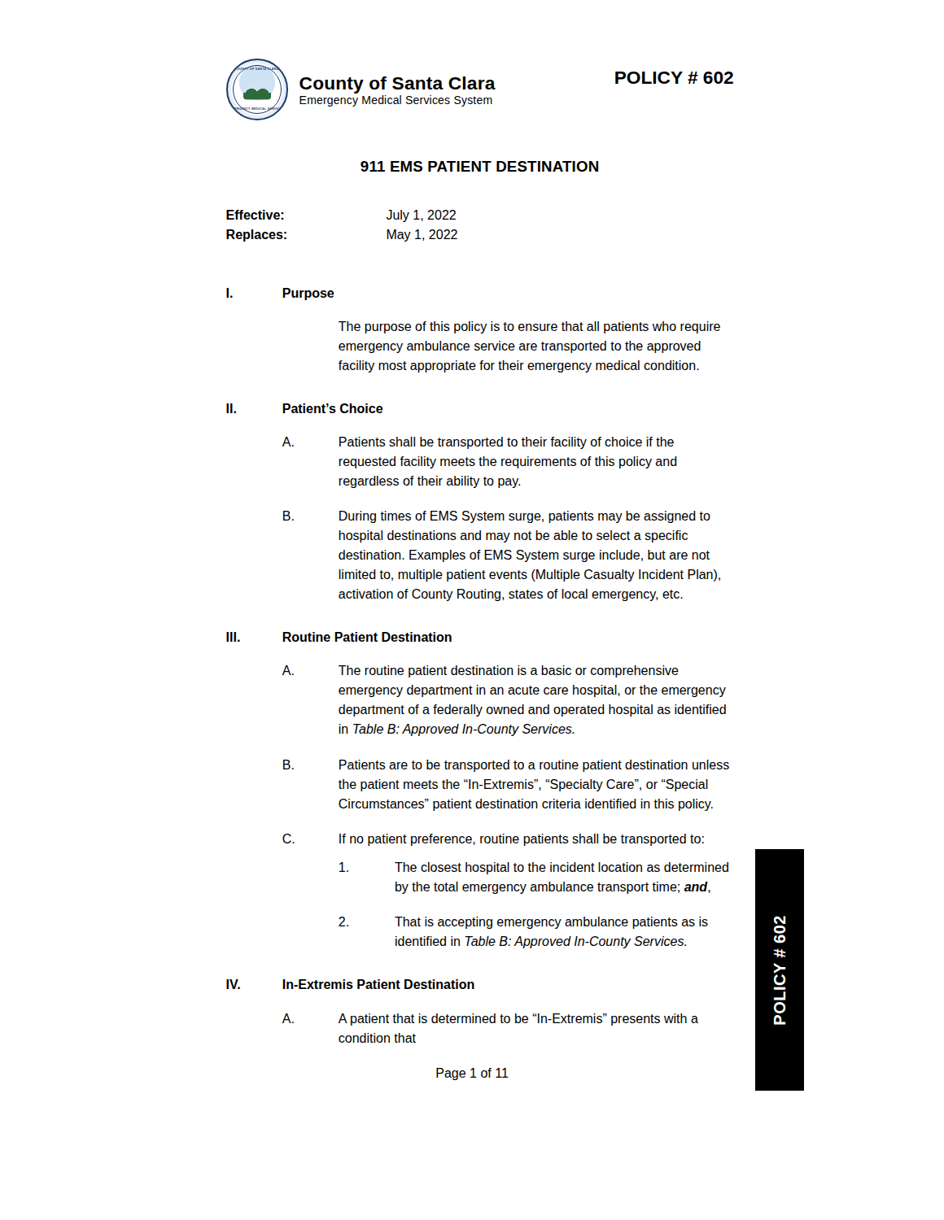County of Santa Clara
1850
Emergency Medical Services
County of Santa Clara
Emergency Medical Services System
POLICY # 602
911 EMS PATIENT DESTINATION
| Effective: | July 1, 2022 |
| Replaces: | May 1, 2022 |
I.
Purpose
The purpose of this policy is to ensure that all patients who require emergency ambulance service are transported to the approved facility most appropriate for their emergency medical condition.
II.
Patient’s Choice
A.
Patients shall be transported to their facility of choice if the requested facility meets the requirements of this policy and regardless of their ability to pay.
B.
During times of EMS System surge, patients may be assigned to hospital destinations and may not be able to select a specific destination. Examples of EMS System surge include, but are not limited to, multiple patient events (Multiple Casualty Incident Plan), activation of County Routing, states of local emergency, etc.
III.
Routine Patient Destination
A.
The routine patient destination is a basic or comprehensive emergency department in an acute care hospital, or the emergency department of a federally owned and operated hospital as identified in Table B: Approved In-County Services.
B.
Patients are to be transported to a routine patient destination unless the patient meets the “In-Extremis”, “Specialty Care”, or “Special Circumstances” patient destination criteria identified in this policy.
C.
If no patient preference, routine patients shall be transported to:
1.
The closest hospital to the incident location as determined by the total emergency ambulance transport time; and,
2.
That is accepting emergency ambulance patients as is identified in Table B: Approved In-County Services.
IV.
In-Extremis Patient Destination
A.
A patient that is determined to be “In-Extremis” presents with a condition that
Page 1 of 11
POLICY # 602